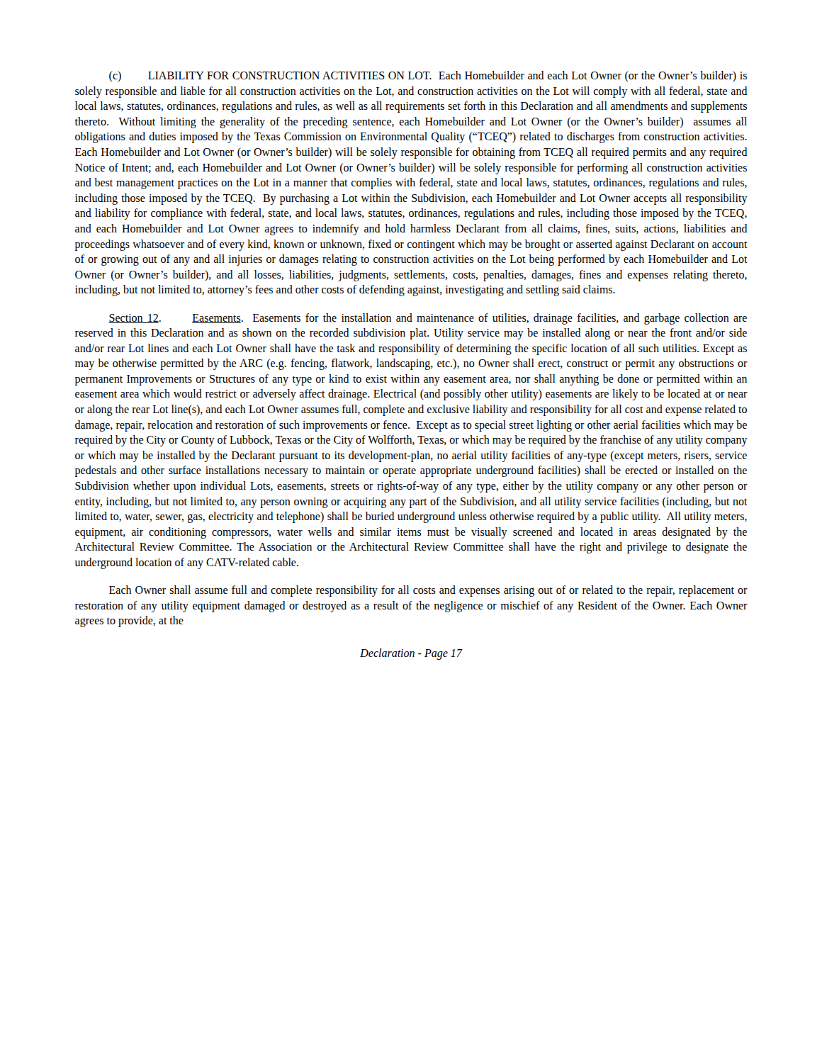(c) LIABILITY FOR CONSTRUCTION ACTIVITIES ON LOT. Each Homebuilder and each Lot Owner (or the Owner’s builder) is solely responsible and liable for all construction activities on the Lot, and construction activities on the Lot will comply with all federal, state and local laws, statutes, ordinances, regulations and rules, as well as all requirements set forth in this Declaration and all amendments and supplements thereto. Without limiting the generality of the preceding sentence, each Homebuilder and Lot Owner (or the Owner’s builder) assumes all obligations and duties imposed by the Texas Commission on Environmental Quality (“TCEQ”) related to discharges from construction activities. Each Homebuilder and Lot Owner (or Owner’s builder) will be solely responsible for obtaining from TCEQ all required permits and any required Notice of Intent; and, each Homebuilder and Lot Owner (or Owner’s builder) will be solely responsible for performing all construction activities and best management practices on the Lot in a manner that complies with federal, state and local laws, statutes, ordinances, regulations and rules, including those imposed by the TCEQ. By purchasing a Lot within the Subdivision, each Homebuilder and Lot Owner accepts all responsibility and liability for compliance with federal, state, and local laws, statutes, ordinances, regulations and rules, including those imposed by the TCEQ, and each Homebuilder and Lot Owner agrees to indemnify and hold harmless Declarant from all claims, fines, suits, actions, liabilities and proceedings whatsoever and of every kind, known or unknown, fixed or contingent which may be brought or asserted against Declarant on account of or growing out of any and all injuries or damages relating to construction activities on the Lot being performed by each Homebuilder and Lot Owner (or Owner’s builder), and all losses, liabilities, judgments, settlements, costs, penalties, damages, fines and expenses relating thereto, including, but not limited to, attorney’s fees and other costs of defending against, investigating and settling said claims.
Section 12. Easements. Easements for the installation and maintenance of utilities, drainage facilities, and garbage collection are reserved in this Declaration and as shown on the recorded subdivision plat. Utility service may be installed along or near the front and/or side and/or rear Lot lines and each Lot Owner shall have the task and responsibility of determining the specific location of all such utilities. Except as may be otherwise permitted by the ARC (e.g. fencing, flatwork, landscaping, etc.), no Owner shall erect, construct or permit any obstructions or permanent Improvements or Structures of any type or kind to exist within any easement area, nor shall anything be done or permitted within an easement area which would restrict or adversely affect drainage. Electrical (and possibly other utility) easements are likely to be located at or near or along the rear Lot line(s), and each Lot Owner assumes full, complete and exclusive liability and responsibility for all cost and expense related to damage, repair, relocation and restoration of such improvements or fence. Except as to special street lighting or other aerial facilities which may be required by the City or County of Lubbock, Texas or the City of Wolfforth, Texas, or which may be required by the franchise of any utility company or which may be installed by the Declarant pursuant to its development-plan, no aerial utility facilities of any-type (except meters, risers, service pedestals and other surface installations necessary to maintain or operate appropriate underground facilities) shall be erected or installed on the Subdivision whether upon individual Lots, easements, streets or rights-of-way of any type, either by the utility company or any other person or entity, including, but not limited to, any person owning or acquiring any part of the Subdivision, and all utility service facilities (including, but not limited to, water, sewer, gas, electricity and telephone) shall be buried underground unless otherwise required by a public utility. All utility meters, equipment, air conditioning compressors, water wells and similar items must be visually screened and located in areas designated by the Architectural Review Committee. The Association or the Architectural Review Committee shall have the right and privilege to designate the underground location of any CATV-related cable.
Each Owner shall assume full and complete responsibility for all costs and expenses arising out of or related to the repair, replacement or restoration of any utility equipment damaged or destroyed as a result of the negligence or mischief of any Resident of the Owner. Each Owner agrees to provide, at the
Declaration - Page 17